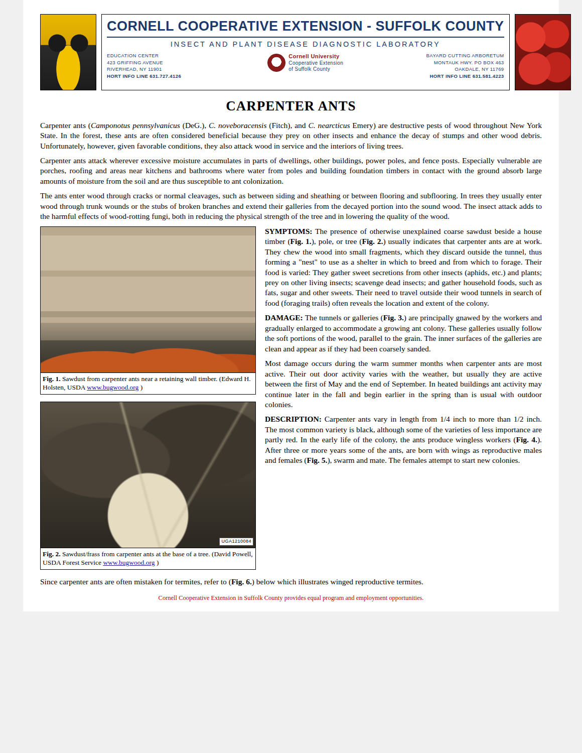CORNELL COOPERATIVE EXTENSION - SUFFOLK COUNTY
INSECT AND PLANT DISEASE DIAGNOSTIC LABORATORY
EDUCATION CENTER
423 GRIFFING AVENUE
RIVERHEAD, NY 11901
HORT INFO LINE 631.727.4126
Cornell University Cooperative Extension
of Suffolk County
BAYARD CUTTING ARBORETUM
MONTAUK HWY. PO BOX 463
OAKDALE, NY 11769
HORT INFO LINE 631.581.4223
CARPENTER ANTS
Carpenter ants (Camponotus pennsylvanicus (DeG.), C. noveboracensis (Fitch), and C. nearcticus Emery) are destructive pests of wood throughout New York State. In the forest, these ants are often considered beneficial because they prey on other insects and enhance the decay of stumps and other wood debris. Unfortunately, however, given favorable conditions, they also attack wood in service and the interiors of living trees.
Carpenter ants attack wherever excessive moisture accumulates in parts of dwellings, other buildings, power poles, and fence posts. Especially vulnerable are porches, roofing and areas near kitchens and bathrooms where water from poles and building foundation timbers in contact with the ground absorb large amounts of moisture from the soil and are thus susceptible to ant colonization.
The ants enter wood through cracks or normal cleavages, such as between siding and sheathing or between flooring and subflooring. In trees they usually enter wood through trunk wounds or the stubs of broken branches and extend their galleries from the decayed portion into the sound wood. The insect attack adds to the harmful effects of wood-rotting fungi, both in reducing the physical strength of the tree and in lowering the quality of the wood.
UGA0805064
Fig. 1. Sawdust from carpenter ants near a retaining wall timber. (Edward H. Holsten, USDA www.bugwood.org )
UGA1210084
Fig. 2. Sawdust/frass from carpenter ants at the base of a tree. (David Powell, USDA Forest Service www.bugwood.org )
SYMPTOMS: The presence of otherwise unexplained coarse sawdust beside a house timber (Fig. 1.), pole, or tree (Fig. 2.) usually indicates that carpenter ants are at work. They chew the wood into small fragments, which they discard outside the tunnel, thus forming a "nest" to use as a shelter in which to breed and from which to forage. Their food is varied: They gather sweet secretions from other insects (aphids, etc.) and plants; prey on other living insects; scavenge dead insects; and gather household foods, such as fats, sugar and other sweets. Their need to travel outside their wood tunnels in search of food (foraging trails) often reveals the location and extent of the colony.
DAMAGE: The tunnels or galleries (Fig. 3.) are principally gnawed by the workers and gradually enlarged to accommodate a growing ant colony. These galleries usually follow the soft portions of the wood, parallel to the grain. The inner surfaces of the galleries are clean and appear as if they had been coarsely sanded.
Most damage occurs during the warm summer months when carpenter ants are most active. Their out door activity varies with the weather, but usually they are active between the first of May and the end of September. In heated buildings ant activity may continue later in the fall and begin earlier in the spring than is usual with outdoor colonies.
DESCRIPTION: Carpenter ants vary in length from 1/4 inch to more than 1/2 inch. The most common variety is black, although some of the varieties of less importance are partly red. In the early life of the colony, the ants produce wingless workers (Fig. 4.). After three or more years some of the ants, are born with wings as reproductive males and females (Fig. 5.), swarm and mate. The females attempt to start new colonies.
Since carpenter ants are often mistaken for termites, refer to (Fig. 6.) below which illustrates winged reproductive termites.
Cornell Cooperative Extension in Suffolk County provides equal program and employment opportunities.